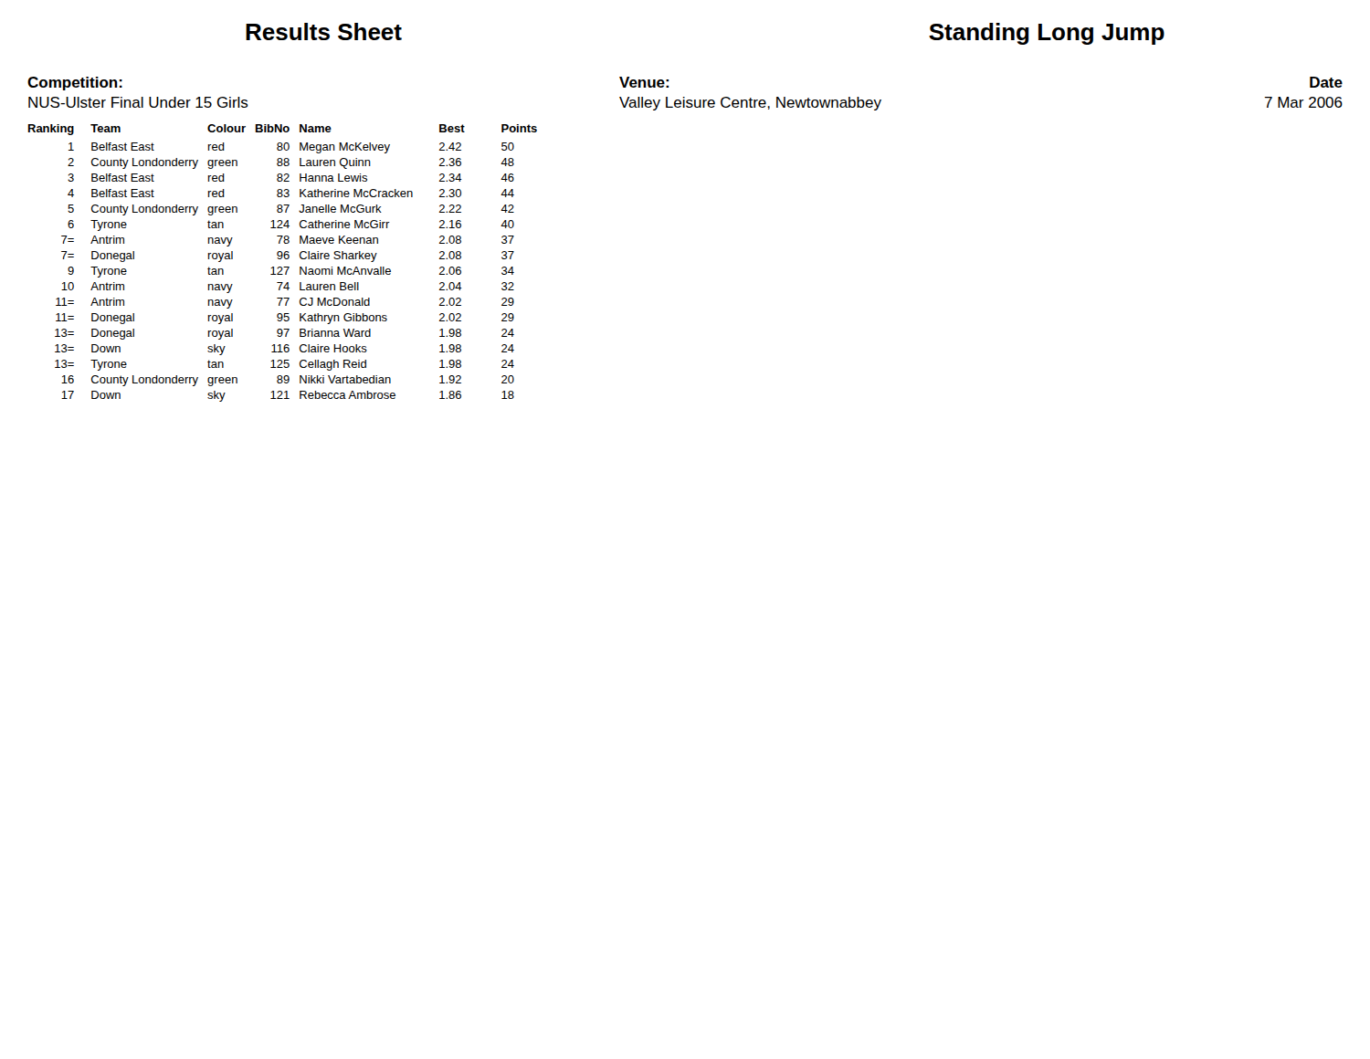Results Sheet
Standing Long Jump
Competition:
NUS-Ulster Final Under 15 Girls
Venue:
Valley Leisure Centre, Newtownabbey
Date
7 Mar 2006
| Ranking | Team | Colour | BibNo | Name | Best | Points |
| --- | --- | --- | --- | --- | --- | --- |
| 1 | Belfast East | red | 80 | Megan McKelvey | 2.42 | 50 |
| 2 | County Londonderry | green | 88 | Lauren Quinn | 2.36 | 48 |
| 3 | Belfast East | red | 82 | Hanna Lewis | 2.34 | 46 |
| 4 | Belfast East | red | 83 | Katherine McCracken | 2.30 | 44 |
| 5 | County Londonderry | green | 87 | Janelle McGurk | 2.22 | 42 |
| 6 | Tyrone | tan | 124 | Catherine McGirr | 2.16 | 40 |
| 7= | Antrim | navy | 78 | Maeve Keenan | 2.08 | 37 |
| 7= | Donegal | royal | 96 | Claire Sharkey | 2.08 | 37 |
| 9 | Tyrone | tan | 127 | Naomi McAnvalle | 2.06 | 34 |
| 10 | Antrim | navy | 74 | Lauren Bell | 2.04 | 32 |
| 11= | Antrim | navy | 77 | CJ McDonald | 2.02 | 29 |
| 11= | Donegal | royal | 95 | Kathryn Gibbons | 2.02 | 29 |
| 13= | Donegal | royal | 97 | Brianna Ward | 1.98 | 24 |
| 13= | Down | sky | 116 | Claire Hooks | 1.98 | 24 |
| 13= | Tyrone | tan | 125 | Cellagh Reid | 1.98 | 24 |
| 16 | County Londonderry | green | 89 | Nikki Vartabedian | 1.92 | 20 |
| 17 | Down | sky | 121 | Rebecca Ambrose | 1.86 | 18 |